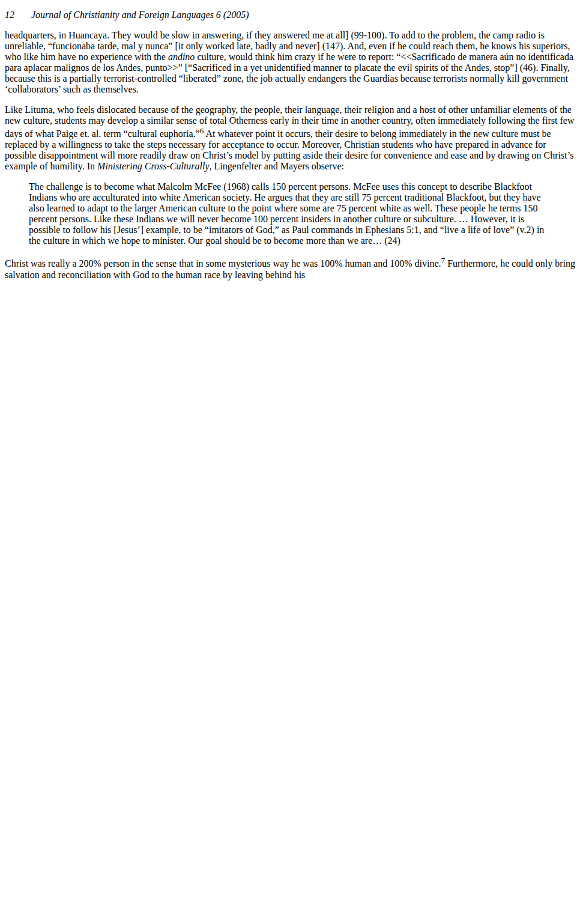12 Journal of Christianity and Foreign Languages 6 (2005)
headquarters, in Huancaya. They would be slow in answering, if they answered me at all] (99-100). To add to the problem, the camp radio is unreliable, “funcionaba tarde, mal y nunca” [it only worked late, badly and never] (147). And, even if he could reach them, he knows his superiors, who like him have no experience with the andino culture, would think him crazy if he were to report: “<<Sacrificado de manera aún no identificada para aplacar malignos de los Andes, punto>>” [“Sacrificed in a yet unidentified manner to placate the evil spirits of the Andes, stop”] (46). Finally, because this is a partially terrorist-controlled “liberated” zone, the job actually endangers the Guardias because terrorists normally kill government ‘collaborators’ such as themselves.
Like Lituma, who feels dislocated because of the geography, the people, their language, their religion and a host of other unfamiliar elements of the new culture, students may develop a similar sense of total Otherness early in their time in another country, often immediately following the first few days of what Paige et. al. term “cultural euphoria.”6 At whatever point it occurs, their desire to belong immediately in the new culture must be replaced by a willingness to take the steps necessary for acceptance to occur. Moreover, Christian students who have prepared in advance for possible disappointment will more readily draw on Christ’s model by putting aside their desire for convenience and ease and by drawing on Christ’s example of humility. In Ministering Cross-Culturally, Lingenfelter and Mayers observe:
The challenge is to become what Malcolm McFee (1968) calls 150 percent persons. McFee uses this concept to describe Blackfoot Indians who are acculturated into white American society. He argues that they are still 75 percent traditional Blackfoot, but they have also learned to adapt to the larger American culture to the point where some are 75 percent white as well. These people he terms 150 percent persons. Like these Indians we will never become 100 percent insiders in another culture or subculture. … However, it is possible to follow his [Jesus’] example, to be “imitators of God,” as Paul commands in Ephesians 5:1, and “live a life of love” (v.2) in the culture in which we hope to minister. Our goal should be to become more than we are… (24)
Christ was really a 200% person in the sense that in some mysterious way he was 100% human and 100% divine.7 Furthermore, he could only bring salvation and reconciliation with God to the human race by leaving behind his